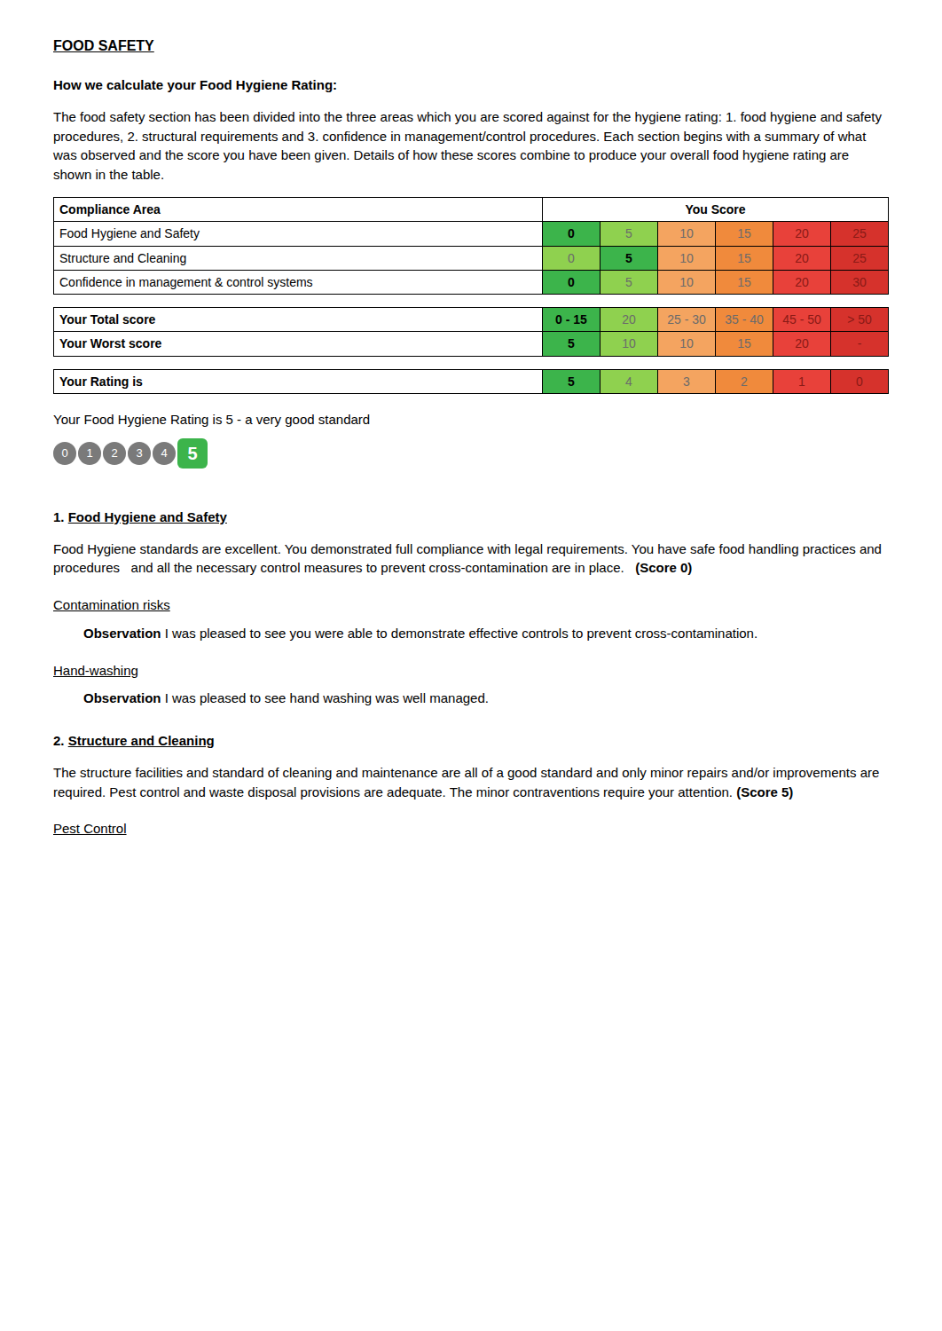FOOD SAFETY
How we calculate your Food Hygiene Rating:
The food safety section has been divided into the three areas which you are scored against for the hygiene rating: 1. food hygiene and safety procedures, 2. structural requirements and 3. confidence in management/control procedures. Each section begins with a summary of what was observed and the score you have been given. Details of how these scores combine to produce your overall food hygiene rating are shown in the table.
| Compliance Area | You Score |
| --- | --- |
| Food Hygiene and Safety | 0 | 5 | 10 | 15 | 20 | 25 |
| Structure and Cleaning | 0 | 5 | 10 | 15 | 20 | 25 |
| Confidence in management & control systems | 0 | 5 | 10 | 15 | 20 | 30 |
| Your Total score | 0 - 15 | 20 | 25 - 30 | 35 - 40 | 45 - 50 | > 50 |
| Your Worst score | 5 | 10 | 10 | 15 | 20 | - |
| Your Rating is | 5 | 4 | 3 | 2 | 1 | 0 |
Your Food Hygiene Rating is 5 - a very good standard
012345
1. Food Hygiene and Safety
Food Hygiene standards are excellent. You demonstrated full compliance with legal requirements. You have safe food handling practices and procedures and all the necessary control measures to prevent cross-contamination are in place. (Score 0)
Contamination risks
Observation I was pleased to see you were able to demonstrate effective controls to prevent cross-contamination.
Hand-washing
Observation I was pleased to see hand washing was well managed.
2. Structure and Cleaning
The structure facilities and standard of cleaning and maintenance are all of a good standard and only minor repairs and/or improvements are required. Pest control and waste disposal provisions are adequate. The minor contraventions require your attention. (Score 5)
Pest Control